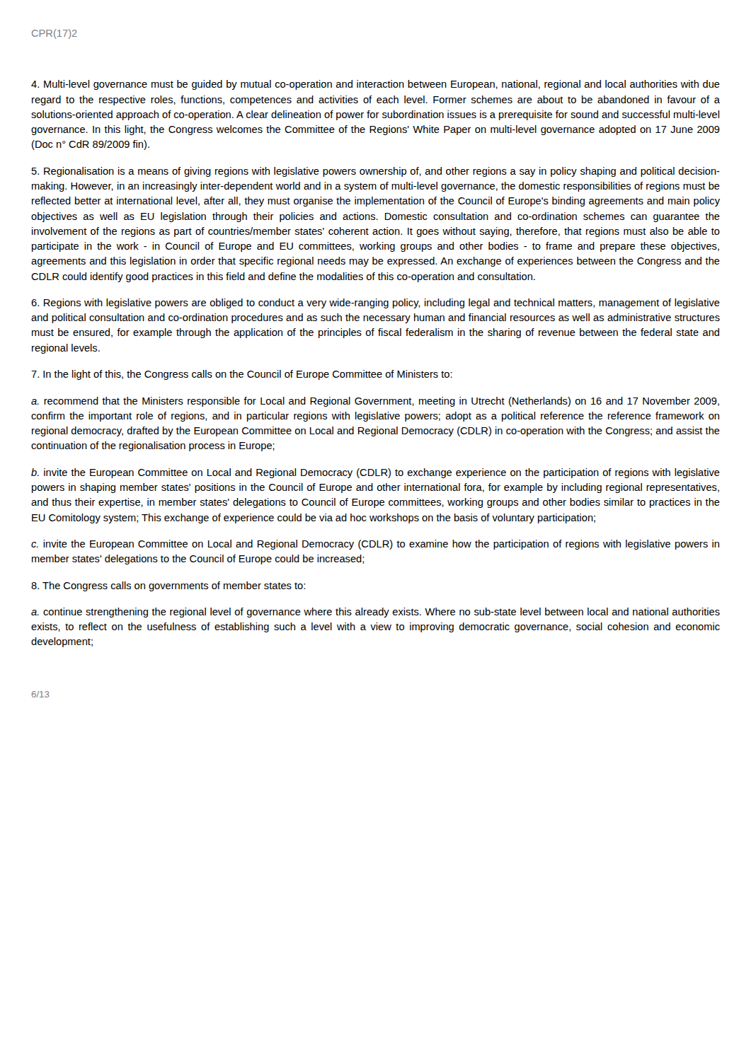CPR(17)2
4. Multi-level governance must be guided by mutual co-operation and interaction between European, national, regional and local authorities with due regard to the respective roles, functions, competences and activities of each level. Former schemes are about to be abandoned in favour of a solutions-oriented approach of co-operation. A clear delineation of power for subordination issues is a prerequisite for sound and successful multi-level governance. In this light, the Congress welcomes the Committee of the Regions' White Paper on multi-level governance adopted on 17 June 2009 (Doc n° CdR 89/2009 fin).
5. Regionalisation is a means of giving regions with legislative powers ownership of, and other regions a say in policy shaping and political decision-making. However, in an increasingly inter-dependent world and in a system of multi-level governance, the domestic responsibilities of regions must be reflected better at international level, after all, they must organise the implementation of the Council of Europe's binding agreements and main policy objectives as well as EU legislation through their policies and actions. Domestic consultation and co-ordination schemes can guarantee the involvement of the regions as part of countries/member states' coherent action. It goes without saying, therefore, that regions must also be able to participate in the work - in Council of Europe and EU committees, working groups and other bodies - to frame and prepare these objectives, agreements and this legislation in order that specific regional needs may be expressed. An exchange of experiences between the Congress and the CDLR could identify good practices in this field and define the modalities of this co-operation and consultation.
6. Regions with legislative powers are obliged to conduct a very wide-ranging policy, including legal and technical matters, management of legislative and political consultation and co-ordination procedures and as such the necessary human and financial resources as well as administrative structures must be ensured, for example through the application of the principles of fiscal federalism in the sharing of revenue between the federal state and regional levels.
7. In the light of this, the Congress calls on the Council of Europe Committee of Ministers to:
a. recommend that the Ministers responsible for Local and Regional Government, meeting in Utrecht (Netherlands) on 16 and 17 November 2009, confirm the important role of regions, and in particular regions with legislative powers; adopt as a political reference the reference framework on regional democracy, drafted by the European Committee on Local and Regional Democracy (CDLR) in co-operation with the Congress; and assist the continuation of the regionalisation process in Europe;
b. invite the European Committee on Local and Regional Democracy (CDLR) to exchange experience on the participation of regions with legislative powers in shaping member states' positions in the Council of Europe and other international fora, for example by including regional representatives, and thus their expertise, in member states' delegations to Council of Europe committees, working groups and other bodies similar to practices in the EU Comitology system; This exchange of experience could be via ad hoc workshops on the basis of voluntary participation;
c. invite the European Committee on Local and Regional Democracy (CDLR) to examine how the participation of regions with legislative powers in member states' delegations to the Council of Europe could be increased;
8. The Congress calls on governments of member states to:
a. continue strengthening the regional level of governance where this already exists. Where no sub-state level between local and national authorities exists, to reflect on the usefulness of establishing such a level with a view to improving democratic governance, social cohesion and economic development;
6/13